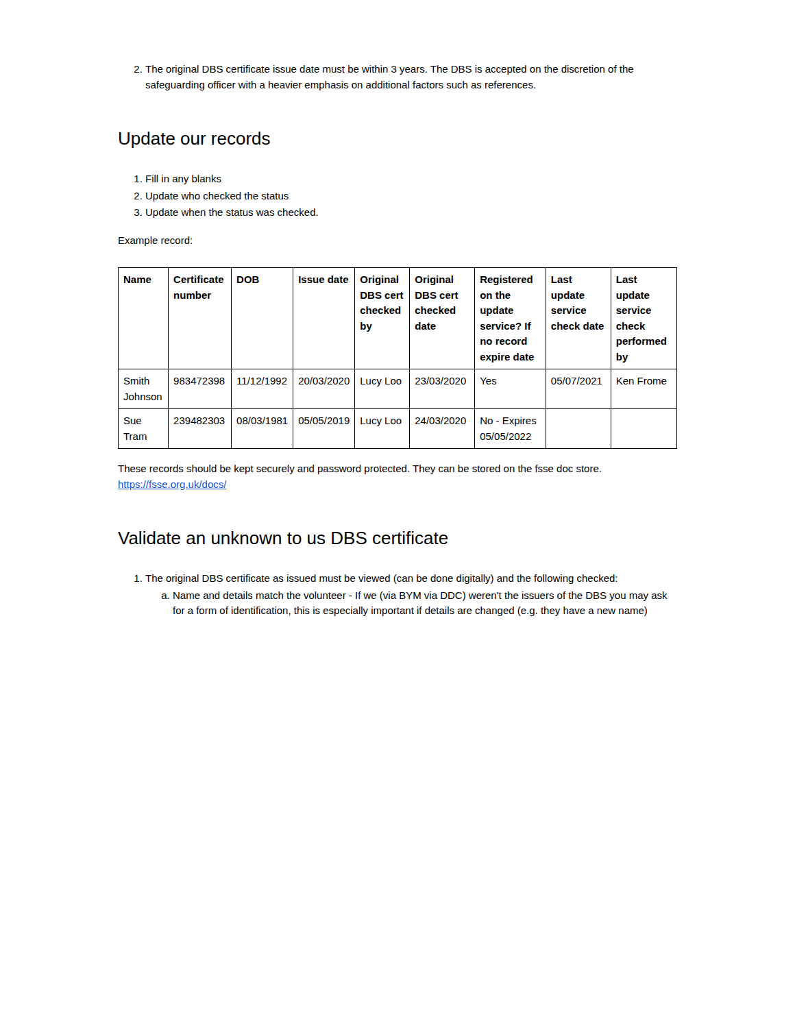The original DBS certificate issue date must be within 3 years. The DBS is accepted on the discretion of the safeguarding officer with a heavier emphasis on additional factors such as references.
Update our records
Fill in any blanks
Update who checked the status
Update when the status was checked.
Example record:
| Name | Certificate number | DOB | Issue date | Original DBS cert checked by | Original DBS cert checked date | Registered on the update service? If no record expire date | Last update service check date | Last update service check performed by |
| --- | --- | --- | --- | --- | --- | --- | --- | --- |
| Smith Johnson | 983472398 | 11/12/1992 | 20/03/2020 | Lucy Loo | 23/03/2020 | Yes | 05/07/2021 | Ken Frome |
| Sue Tram | 239482303 | 08/03/1981 | 05/05/2019 | Lucy Loo | 24/03/2020 | No - Expires 05/05/2022 | | |
These records should be kept securely and password protected. They can be stored on the fsse doc store. https://fsse.org.uk/docs/
Validate an unknown to us DBS certificate
The original DBS certificate as issued must be viewed (can be done digitally) and the following checked:
Name and details match the volunteer - If we (via BYM via DDC) weren't the issuers of the DBS you may ask for a form of identification, this is especially important if details are changed (e.g. they have a new name)